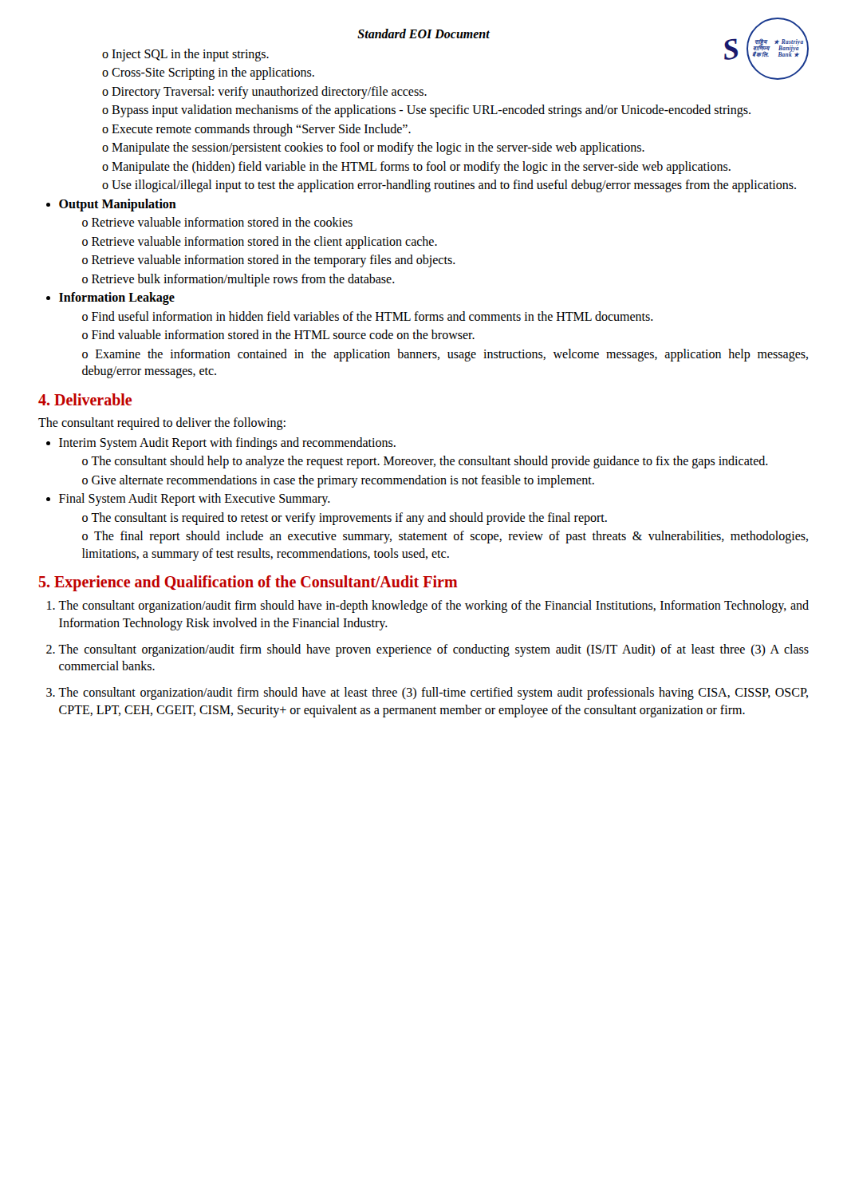Standard EOI Document
S
राष्ट्रिय वाणिज्य बैंक लि.★ Rastriya Banijya Bank ★
Inject SQL in the input strings.
Cross-Site Scripting in the applications.
Directory Traversal: verify unauthorized directory/file access.
Bypass input validation mechanisms of the applications - Use specific URL-encoded strings and/or Unicode-encoded strings.
Execute remote commands through “Server Side Include”.
Manipulate the session/persistent cookies to fool or modify the logic in the server-side web applications.
Manipulate the (hidden) field variable in the HTML forms to fool or modify the logic in the server-side web applications.
Use illogical/illegal input to test the application error-handling routines and to find useful debug/error messages from the applications.
Output Manipulation
Retrieve valuable information stored in the cookies
Retrieve valuable information stored in the client application cache.
Retrieve valuable information stored in the temporary files and objects.
Retrieve bulk information/multiple rows from the database.
Information Leakage
Find useful information in hidden field variables of the HTML forms and comments in the HTML documents.
Find valuable information stored in the HTML source code on the browser.
Examine the information contained in the application banners, usage instructions, welcome messages, application help messages, debug/error messages, etc.
4. Deliverable
The consultant required to deliver the following:
Interim System Audit Report with findings and recommendations.
The consultant should help to analyze the request report. Moreover, the consultant should provide guidance to fix the gaps indicated.
Give alternate recommendations in case the primary recommendation is not feasible to implement.
Final System Audit Report with Executive Summary.
The consultant is required to retest or verify improvements if any and should provide the final report.
The final report should include an executive summary, statement of scope, review of past threats & vulnerabilities, methodologies, limitations, a summary of test results, recommendations, tools used, etc.
5. Experience and Qualification of the Consultant/Audit Firm
The consultant organization/audit firm should have in-depth knowledge of the working of the Financial Institutions, Information Technology, and Information Technology Risk involved in the Financial Industry.
The consultant organization/audit firm should have proven experience of conducting system audit (IS/IT Audit) of at least three (3) A class commercial banks.
The consultant organization/audit firm should have at least three (3) full-time certified system audit professionals having CISA, CISSP, OSCP, CPTE, LPT, CEH, CGEIT, CISM, Security+ or equivalent as a permanent member or employee of the consultant organization or firm.